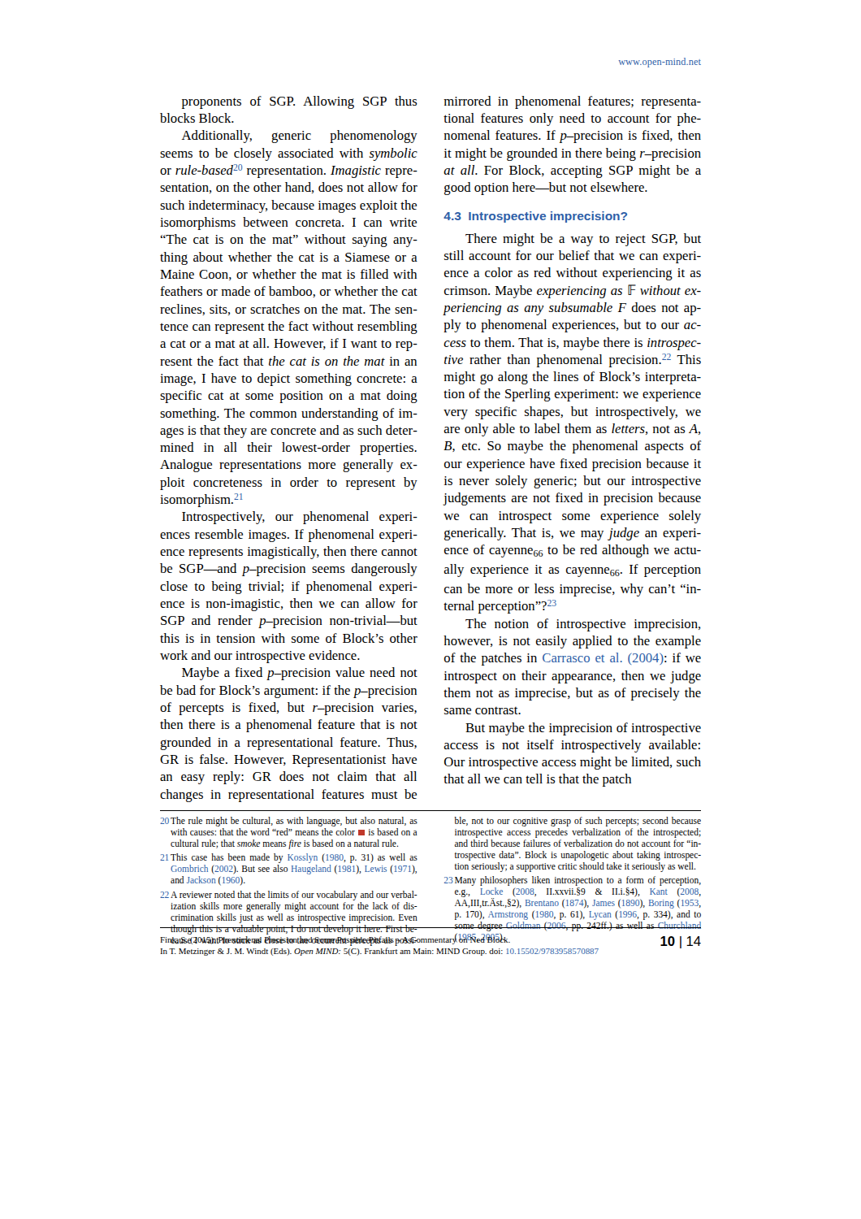www.open-mind.net
proponents of SGP. Allowing SGP thus blocks Block.
Additionally, generic phenomenology seems to be closely associated with symbolic or rule-based20 representation. Imagistic representation, on the other hand, does not allow for such indeterminacy, because images exploit the isomorphisms between concreta. I can write “The cat is on the mat” without saying anything about whether the cat is a Siamese or a Maine Coon, or whether the mat is filled with feathers or made of bamboo, or whether the cat reclines, sits, or scratches on the mat. The sentence can represent the fact without resembling a cat or a mat at all. However, if I want to represent the fact that the cat is on the mat in an image, I have to depict something concrete: a specific cat at some position on a mat doing something. The common understanding of images is that they are concrete and as such determined in all their lowest-order properties. Analogue representations more generally exploit concreteness in order to represent by isomorphism.21
Introspectively, our phenomenal experiences resemble images. If phenomenal experience represents imagistically, then there cannot be SGP—and p–precision seems dangerously close to being trivial; if phenomenal experience is non-imagistic, then we can allow for SGP and render p–precision non-trivial—but this is in tension with some of Block’s other work and our introspective evidence.
Maybe a fixed p–precision value need not be bad for Block’s argument: if the p–precision of percepts is fixed, but r–precision varies, then there is a phenomenal feature that is not grounded in a representational feature. Thus, GR is false. However, Representationist have an easy reply: GR does not claim that all changes in representational features must be mirrored in phenomenal features; representational features only need to account for phenomenal features. If p–precision is fixed, then it might be grounded in there being r–precision at all. For Block, accepting SGP might be a good option here—but not elsewhere.
4.3 Introspective imprecision?
There might be a way to reject SGP, but still account for our belief that we can experience a color as red without experiencing it as crimson. Maybe experiencing as 𝔽 without experiencing as any subsumable F does not apply to phenomenal experiences, but to our access to them. That is, maybe there is introspective rather than phenomenal precision.22 This might go along the lines of Block’s interpretation of the Sperling experiment: we experience very specific shapes, but introspectively, we are only able to label them as letters, not as A, B, etc. So maybe the phenomenal aspects of our experience have fixed precision because it is never solely generic; but our introspective judgements are not fixed in precision because we can introspect some experience solely generically. That is, we may judge an experience of cayenne66 to be red although we actually experience it as cayenne66. If perception can be more or less imprecise, why can’t “internal perception”?23
The notion of introspective imprecision, however, is not easily applied to the example of the patches in Carrasco et al. (2004): if we introspect on their appearance, then we judge them not as imprecise, but as of precisely the same contrast.
But maybe the imprecision of introspective access is not itself introspectively available: Our introspective access might be limited, such that all we can tell is that the patch
20 The rule might be cultural, as with language, but also natural, as with causes: that the word “red” means the color is based on a cultural rule; that smoke means fire is based on a natural rule.
21 This case has been made by Kosslyn (1980, p. 31) as well as Gombrich (2002). But see also Haugeland (1981), Lewis (1971), and Jackson (1960).
22 A reviewer noted that the limits of our vocabulary and our verbalization skills more generally might account for the lack of discrimination skills just as well as introspective imprecision. Even though this is a valuable point, I do not develop it here. First because I want to stick as close to the occurrent percepts as possible, not to our cognitive grasp of such percepts; second because introspective access precedes verbalization of the introspected; and third because failures of verbalization do not account for “introspective data”. Block is unapologetic about taking introspection seriously; a supportive critic should take it seriously as well.
23 Many philosophers liken introspection to a form of perception, e.g., Locke (2008, II.xxvii.§9 & II.i.§4), Kant (2008, AA,III,tr.Äst.,§2), Brentano (1874), James (1890), Boring (1953, p. 170), Armstrong (1980, p. 61), Lycan (1996, p. 334), and to some degree Goldman (2006, pp. 242ff.) as well as Churchland (1985, 2005).
10 | 14
Fink, S. (2015). Phenomenal Precision and Some Possible Pitfalls – A Commentary on Ned Block.
In T. Metzinger & J. M. Windt (Eds). Open MIND: 5(C). Frankfurt am Main: MIND Group. doi: 10.15502/9783958570887